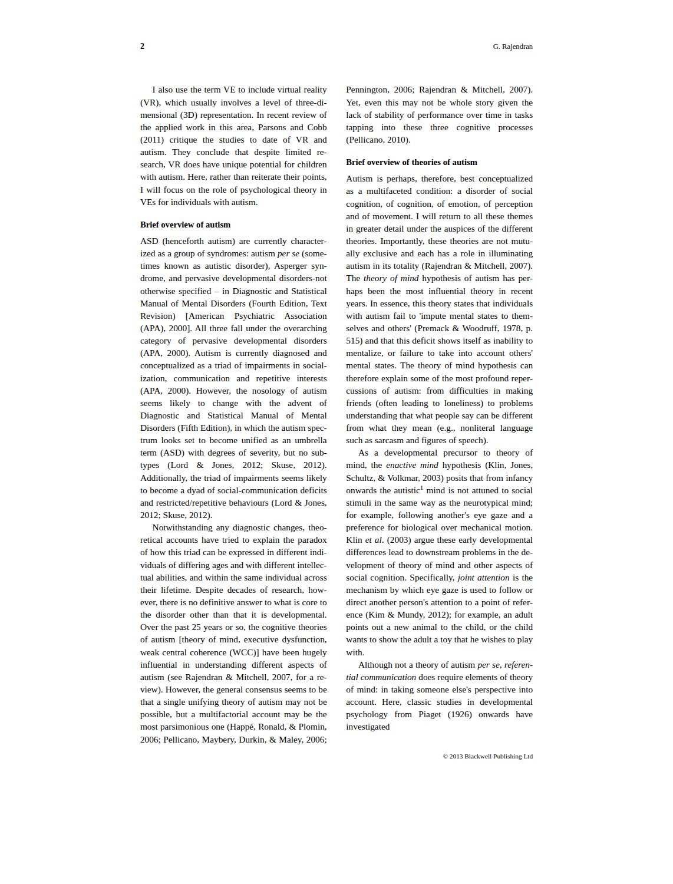2 G. Rajendran
I also use the term VE to include virtual reality (VR), which usually involves a level of three-dimensional (3D) representation. In recent review of the applied work in this area, Parsons and Cobb (2011) critique the studies to date of VR and autism. They conclude that despite limited research, VR does have unique potential for children with autism. Here, rather than reiterate their points, I will focus on the role of psychological theory in VEs for individuals with autism.
Brief overview of autism
ASD (henceforth autism) are currently characterized as a group of syndromes: autism per se (sometimes known as autistic disorder), Asperger syndrome, and pervasive developmental disorders-not otherwise specified – in Diagnostic and Statistical Manual of Mental Disorders (Fourth Edition, Text Revision) [American Psychiatric Association (APA), 2000]. All three fall under the overarching category of pervasive developmental disorders (APA, 2000). Autism is currently diagnosed and conceptualized as a triad of impairments in socialization, communication and repetitive interests (APA, 2000). However, the nosology of autism seems likely to change with the advent of Diagnostic and Statistical Manual of Mental Disorders (Fifth Edition), in which the autism spectrum looks set to become unified as an umbrella term (ASD) with degrees of severity, but no subtypes (Lord & Jones, 2012; Skuse, 2012). Additionally, the triad of impairments seems likely to become a dyad of social-communication deficits and restricted/repetitive behaviours (Lord & Jones, 2012; Skuse, 2012).
Notwithstanding any diagnostic changes, theoretical accounts have tried to explain the paradox of how this triad can be expressed in different individuals of differing ages and with different intellectual abilities, and within the same individual across their lifetime. Despite decades of research, however, there is no definitive answer to what is core to the disorder other than that it is developmental. Over the past 25 years or so, the cognitive theories of autism [theory of mind, executive dysfunction, weak central coherence (WCC)] have been hugely influential in understanding different aspects of autism (see Rajendran & Mitchell, 2007, for a review). However, the general consensus seems to be that a single unifying theory of autism may not be possible, but a multifactorial account may be the most parsimonious one (Happé, Ronald, & Plomin, 2006; Pellicano, Maybery, Durkin, & Maley, 2006; Pennington, 2006; Rajendran & Mitchell, 2007). Yet, even this may not be whole story given the lack of stability of performance over time in tasks tapping into these three cognitive processes (Pellicano, 2010).
Brief overview of theories of autism
Autism is perhaps, therefore, best conceptualized as a multifaceted condition: a disorder of social cognition, of cognition, of emotion, of perception and of movement. I will return to all these themes in greater detail under the auspices of the different theories. Importantly, these theories are not mutually exclusive and each has a role in illuminating autism in its totality (Rajendran & Mitchell, 2007). The theory of mind hypothesis of autism has perhaps been the most influential theory in recent years. In essence, this theory states that individuals with autism fail to 'impute mental states to themselves and others' (Premack & Woodruff, 1978, p. 515) and that this deficit shows itself as inability to mentalize, or failure to take into account others' mental states. The theory of mind hypothesis can therefore explain some of the most profound repercussions of autism: from difficulties in making friends (often leading to loneliness) to problems understanding that what people say can be different from what they mean (e.g., nonliteral language such as sarcasm and figures of speech).
As a developmental precursor to theory of mind, the enactive mind hypothesis (Klin, Jones, Schultz, & Volkmar, 2003) posits that from infancy onwards the autistic1 mind is not attuned to social stimuli in the same way as the neurotypical mind; for example, following another's eye gaze and a preference for biological over mechanical motion. Klin et al. (2003) argue these early developmental differences lead to downstream problems in the development of theory of mind and other aspects of social cognition. Specifically, joint attention is the mechanism by which eye gaze is used to follow or direct another person's attention to a point of reference (Kim & Mundy, 2012); for example, an adult points out a new animal to the child, or the child wants to show the adult a toy that he wishes to play with.
Although not a theory of autism per se, referential communication does require elements of theory of mind: in taking someone else's perspective into account. Here, classic studies in developmental psychology from Piaget (1926) onwards have investigated
© 2013 Blackwell Publishing Ltd